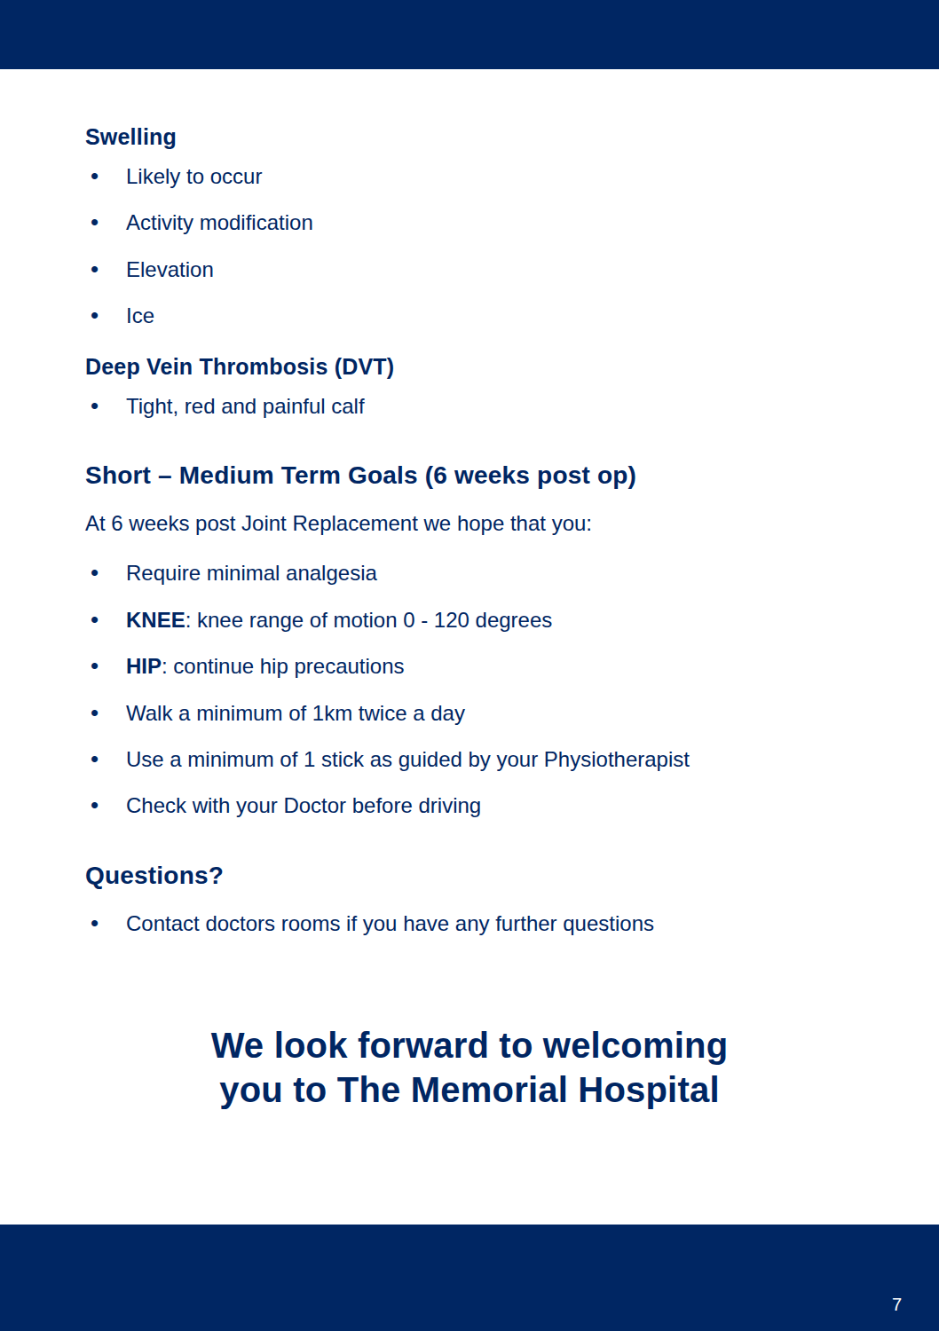Swelling
Likely to occur
Activity modification
Elevation
Ice
Deep Vein Thrombosis (DVT)
Tight, red and painful calf
Short – Medium Term Goals (6 weeks post op)
At 6 weeks post Joint Replacement we hope that you:
Require minimal analgesia
KNEE: knee range of motion 0 - 120 degrees
HIP: continue hip precautions
Walk a minimum of 1km twice a day
Use a minimum of 1 stick as guided by your Physiotherapist
Check with your Doctor before driving
Questions?
Contact doctors rooms if you have any further questions
We look forward to welcoming
you to The Memorial Hospital
7